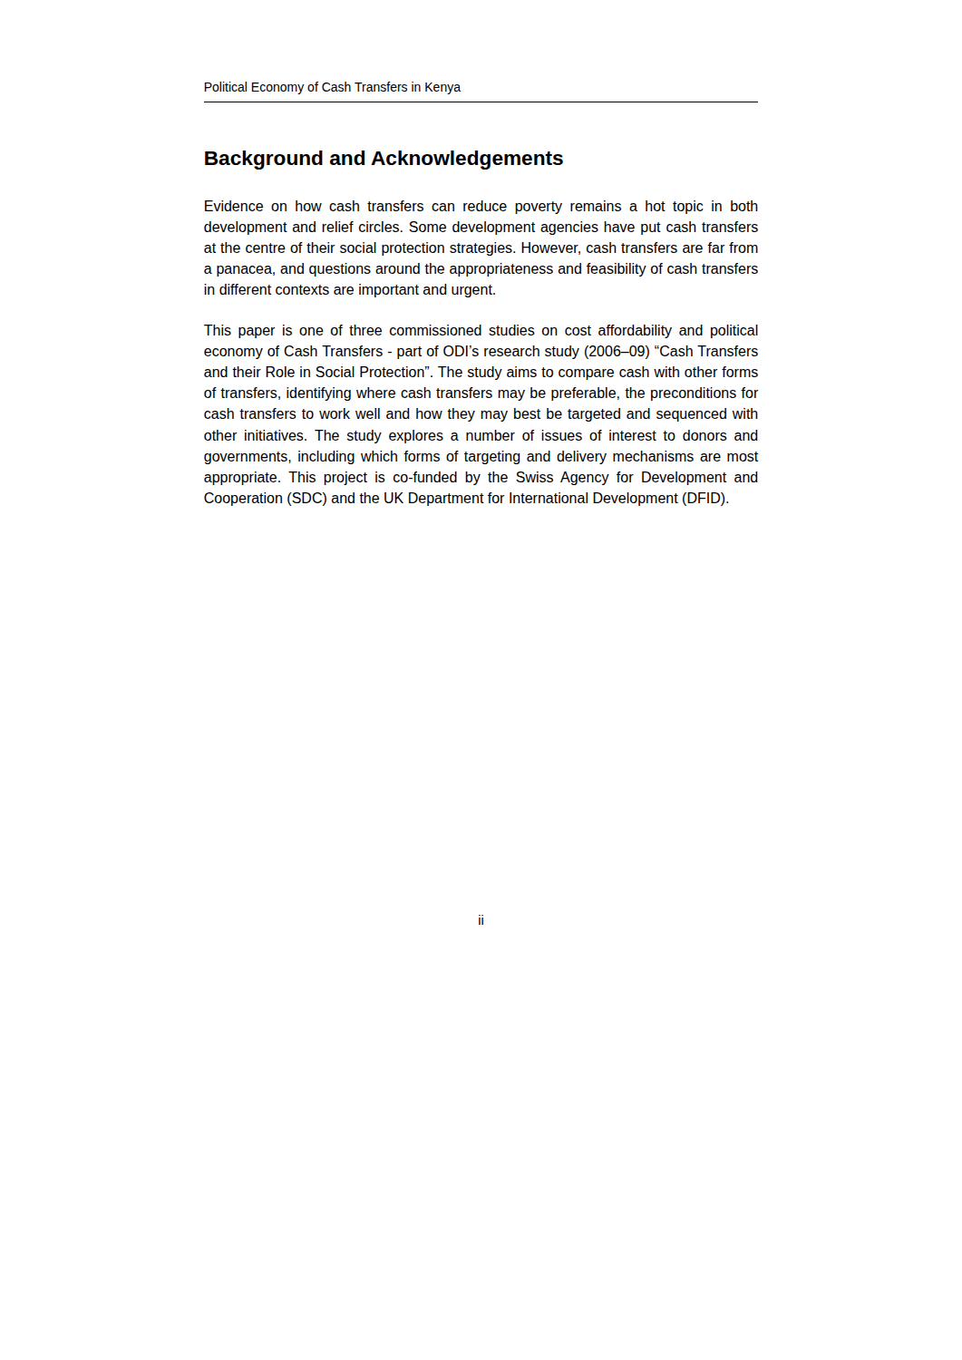Political Economy of Cash Transfers in Kenya
Background and Acknowledgements
Evidence on how cash transfers can reduce poverty remains a hot topic in both development and relief circles. Some development agencies have put cash transfers at the centre of their social protection strategies. However, cash transfers are far from a panacea, and questions around the appropriateness and feasibility of cash transfers in different contexts are important and urgent.
This paper is one of three commissioned studies on cost affordability and political economy of Cash Transfers - part of ODI’s research study (2006–09) “Cash Transfers and their Role in Social Protection”. The study aims to compare cash with other forms of transfers, identifying where cash transfers may be preferable, the preconditions for cash transfers to work well and how they may best be targeted and sequenced with other initiatives. The study explores a number of issues of interest to donors and governments, including which forms of targeting and delivery mechanisms are most appropriate. This project is co-funded by the Swiss Agency for Development and Cooperation (SDC) and the UK Department for International Development (DFID).
ii